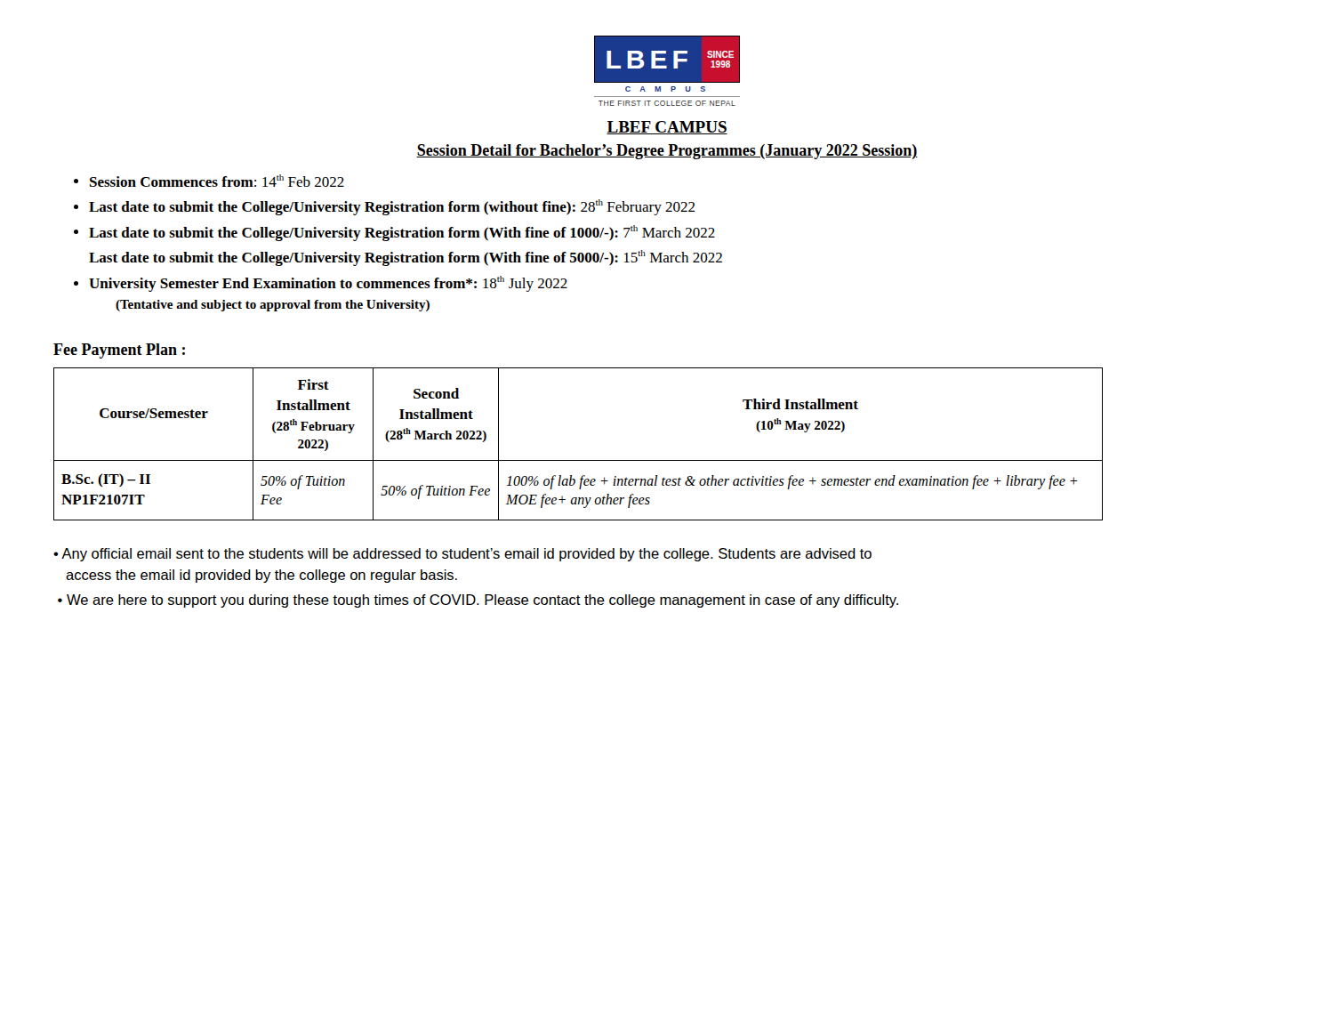LBEF
SINCE
1998
C A M P U S
THE FIRST IT COLLEGE OF NEPAL
LBEF CAMPUS
Session Detail for Bachelor’s Degree Programmes (January 2022 Session)
Session Commences from: 14th Feb 2022
Last date to submit the College/University Registration form (without fine): 28th February 2022
Last date to submit the College/University Registration form (With fine of 1000/-): 7th March 2022
Last date to submit the College/University Registration form (With fine of 5000/-): 15th March 2022
University Semester End Examination to commences from*: 18th July 2022 (Tentative and subject to approval from the University)
Fee Payment Plan :
| Course/Semester | First Installment (28 th February 2022) | Second Installment (28 th March 2022) | Third Installment (10 th May 2022) |
| --- | --- | --- | --- |
| B.Sc. (IT) – II NP1F2107IT | 50% of Tuition Fee | 50% of Tuition Fee | 100% of lab fee + internal test & other activities fee + semester end examination fee + library fee + MOE fee+ any other fees |
• Any official email sent to the students will be addressed to student’s email id provided by the college. Students are advised to access the email id provided by the college on regular basis.
• We are here to support you during these tough times of COVID. Please contact the college management in case of any difficulty.